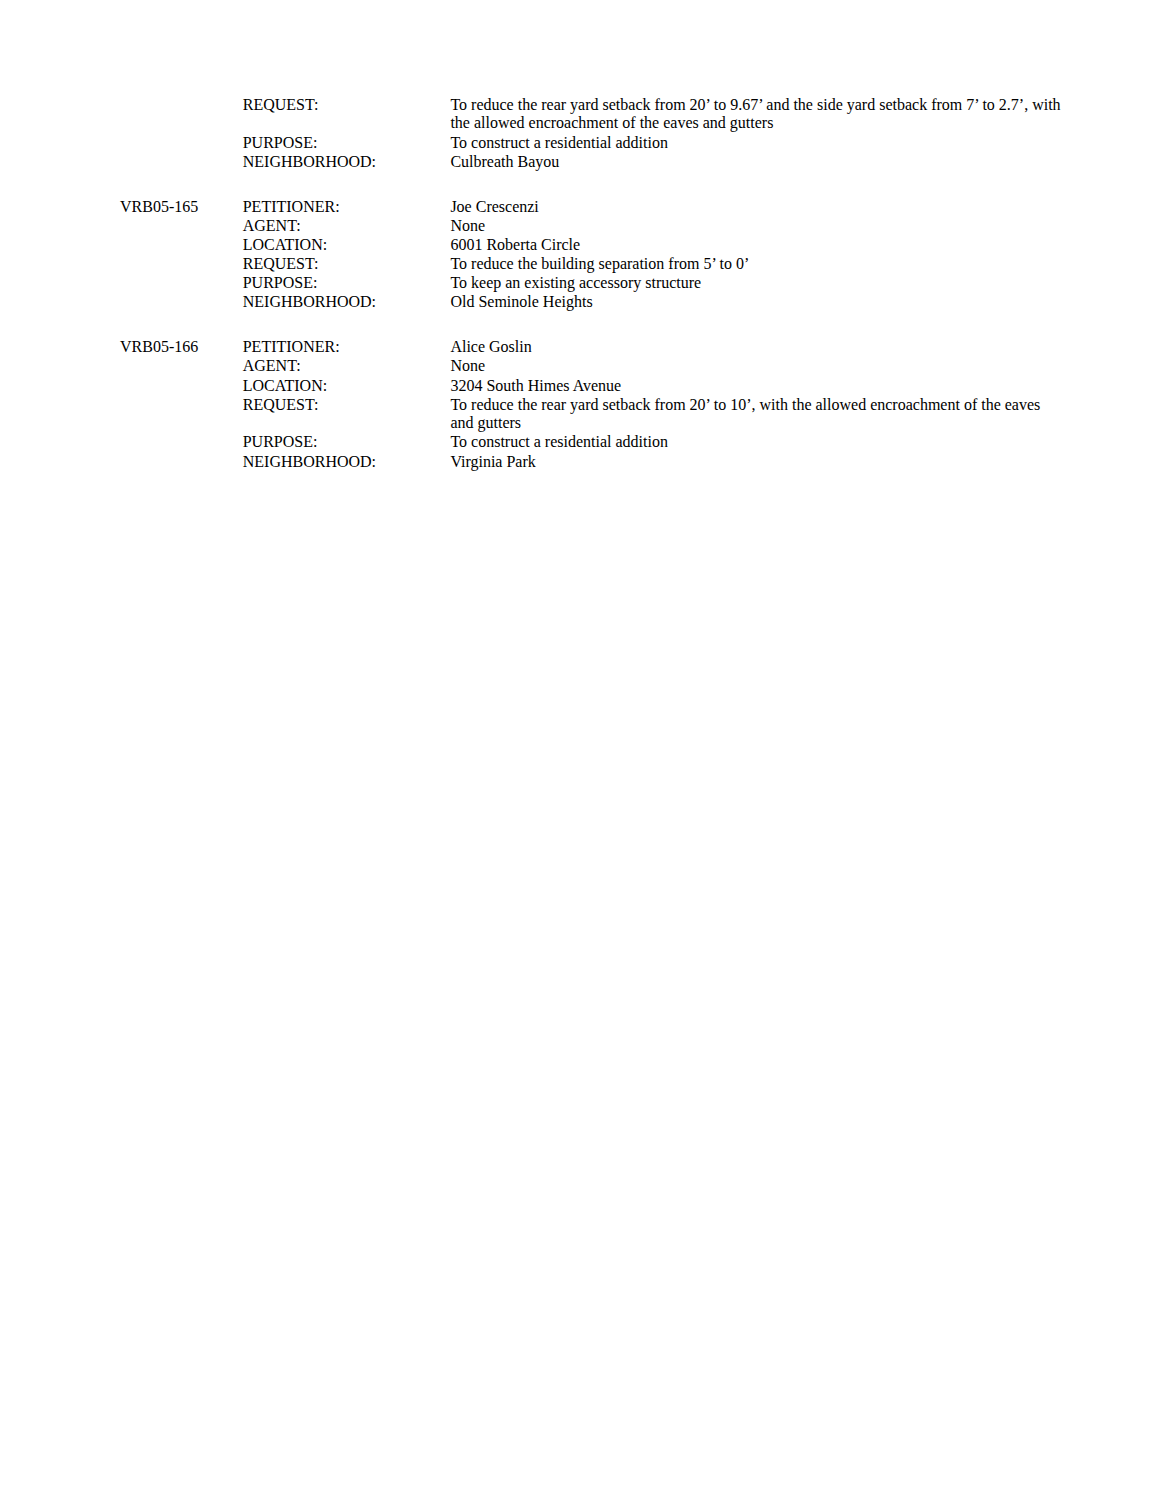| | REQUEST: | To reduce the rear yard setback from 20’ to 9.67’ and the side yard setback from 7’ to 2.7’, with the allowed encroachment of the eaves and gutters |
| | PURPOSE: | To construct a residential addition |
| | NEIGHBORHOOD: | Culbreath Bayou |
| VRB05-165 | PETITIONER: | Joe Crescenzi |
| | AGENT: | None |
| | LOCATION: | 6001 Roberta Circle |
| | REQUEST: | To reduce the building separation from 5’ to 0’ |
| | PURPOSE: | To keep an existing accessory structure |
| | NEIGHBORHOOD: | Old Seminole Heights |
| VRB05-166 | PETITIONER: | Alice Goslin |
| | AGENT: | None |
| | LOCATION: | 3204 South Himes Avenue |
| | REQUEST: | To reduce the rear yard setback from 20’ to 10’, with the allowed encroachment of the eaves and gutters |
| | PURPOSE: | To construct a residential addition |
| | NEIGHBORHOOD: | Virginia Park |